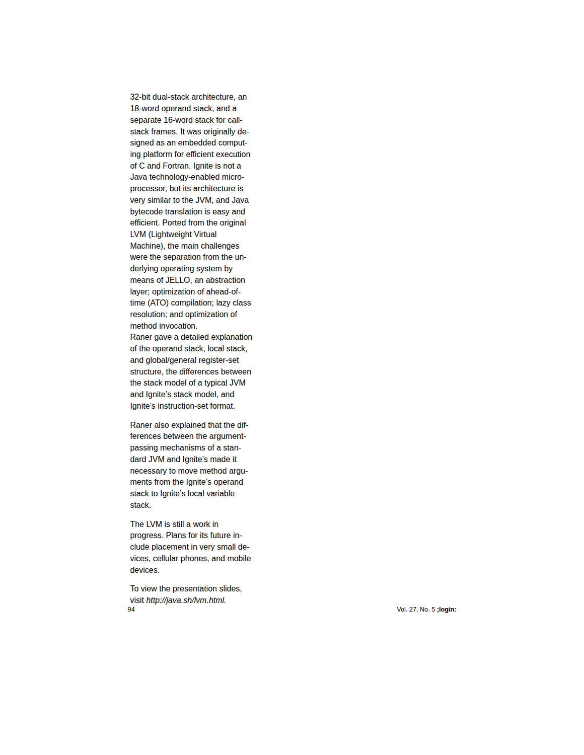32-bit dual-stack architecture, an 18-word operand stack, and a separate 16-word stack for call-stack frames. It was originally designed as an embedded computing platform for efficient execution of C and Fortran. Ignite is not a Java technology-enabled microprocessor, but its architecture is very similar to the JVM, and Java bytecode translation is easy and efficient. Ported from the original LVM (Lightweight Virtual Machine), the main challenges were the separation from the underlying operating system by means of JELLO, an abstraction layer; optimization of ahead-of-time (ATO) compilation; lazy class resolution; and optimization of method invocation.
Raner gave a detailed explanation of the operand stack, local stack, and global/general register-set structure, the differences between the stack model of a typical JVM and Ignite’s stack model, and Ignite’s instruction-set format.
Raner also explained that the differences between the argument-passing mechanisms of a standard JVM and Ignite’s made it necessary to move method arguments from the Ignite’s operand stack to Ignite’s local variable stack.
The LVM is still a work in progress. Plans for its future include placement in very small devices, cellular phones, and mobile devices.
To view the presentation slides, visit http://java.sh/lvm.html.
94 Vol. 27, No. 5 ;login: